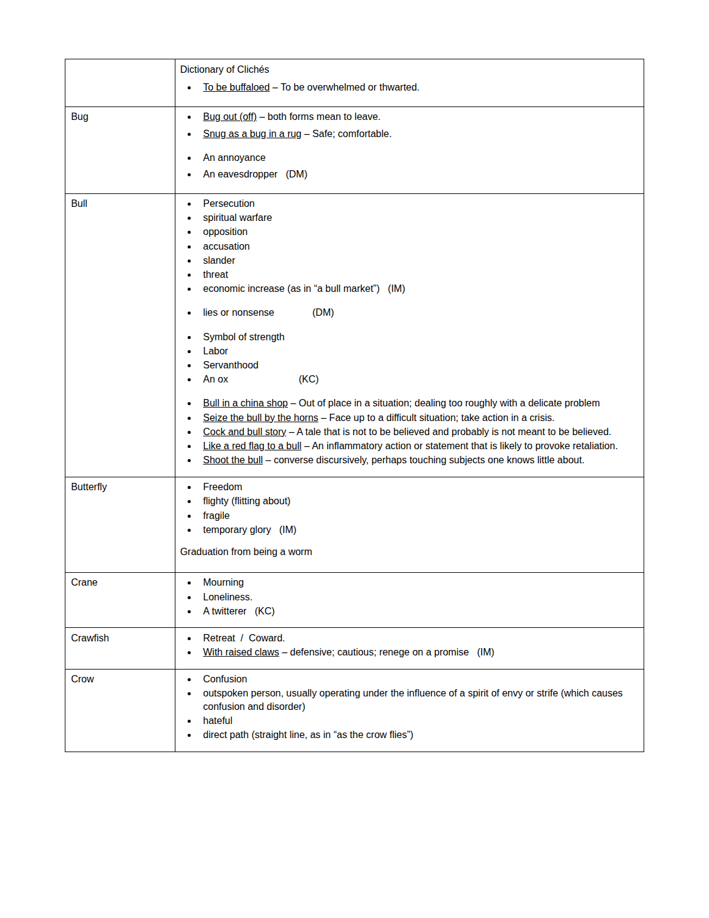| | Dictionary of Clichés To be buffaloed – To be overwhelmed or thwarted. |
| Bug | Bug out (off) – both forms mean to leave. Snug as a bug in a rug – Safe; comfortable. An annoyance An eavesdropper (DM) |
| Bull | Persecution spiritual warfare opposition accusation slander threat economic increase (as in “a bull market”) (IM) lies or nonsense (DM) Symbol of strength Labor Servanthood An ox (KC) Bull in a china shop – Out of place in a situation; dealing too roughly with a delicate problem Seize the bull by the horns – Face up to a difficult situation; take action in a crisis. Cock and bull story – A tale that is not to be believed and probably is not meant to be believed. Like a red flag to a bull – An inflammatory action or statement that is likely to provoke retaliation. Shoot the bull – converse discursively, perhaps touching subjects one knows little about. |
| Butterfly | Freedom flighty (flitting about) fragile temporary glory (IM) Graduation from being a worm |
| Crane | Mourning Loneliness. A twitterer (KC) |
| Crawfish | Retreat / Coward. With raised claws – defensive; cautious; renege on a promise (IM) |
| Crow | Confusion outspoken person, usually operating under the influence of a spirit of envy or strife (which causes confusion and disorder) hateful direct path (straight line, as in “as the crow flies”) |